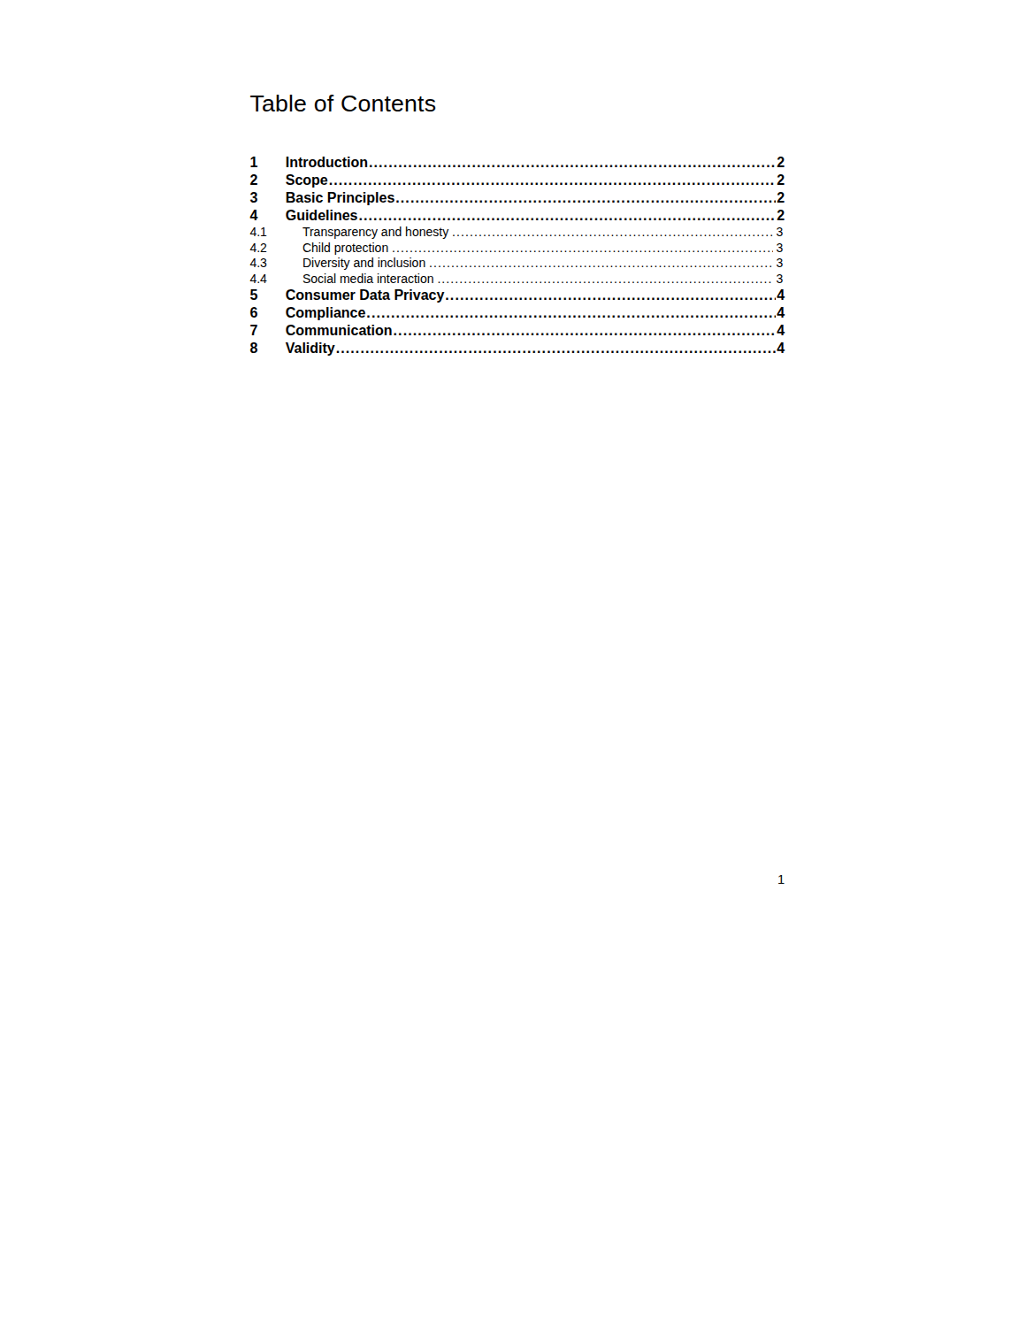Table of Contents
1 Introduction .................................................................................................................. 2
2 Scope .................................................................................................................. 2
3 Basic Principles .................................................................................................................. 2
4 Guidelines .................................................................................................................. 2
4.1 Transparency and honesty .................................................................................................................. 3
4.2 Child protection .................................................................................................................. 3
4.3 Diversity and inclusion .................................................................................................................. 3
4.4 Social media interaction .................................................................................................................. 3
5 Consumer Data Privacy .................................................................................................................. 4
6 Compliance .................................................................................................................. 4
7 Communication .................................................................................................................. 4
8 Validity .................................................................................................................. 4
1